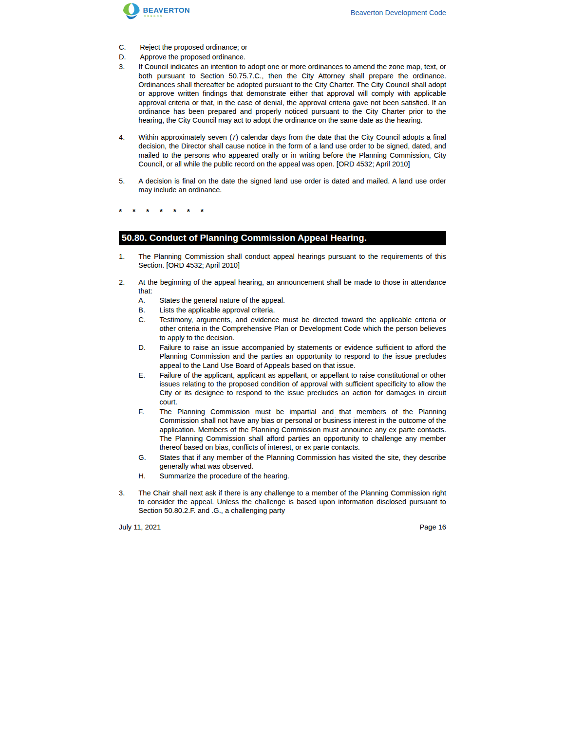BEAVERTON OREGON
Beaverton Development Code
C. Reject the proposed ordinance; or
D. Approve the proposed ordinance.
3. If Council indicates an intention to adopt one or more ordinances to amend the zone map, text, or both pursuant to Section 50.75.7.C., then the City Attorney shall prepare the ordinance. Ordinances shall thereafter be adopted pursuant to the City Charter. The City Council shall adopt or approve written findings that demonstrate either that approval will comply with applicable approval criteria or that, in the case of denial, the approval criteria gave not been satisfied. If an ordinance has been prepared and properly noticed pursuant to the City Charter prior to the hearing, the City Council may act to adopt the ordinance on the same date as the hearing.
4. Within approximately seven (7) calendar days from the date that the City Council adopts a final decision, the Director shall cause notice in the form of a land use order to be signed, dated, and mailed to the persons who appeared orally or in writing before the Planning Commission, City Council, or all while the public record on the appeal was open. [ORD 4532; April 2010]
5. A decision is final on the date the signed land use order is dated and mailed. A land use order may include an ordinance.
* * * * * * *
50.80. Conduct of Planning Commission Appeal Hearing.
1. The Planning Commission shall conduct appeal hearings pursuant to the requirements of this Section. [ORD 4532; April 2010]
2. At the beginning of the appeal hearing, an announcement shall be made to those in attendance that:
A. States the general nature of the appeal.
B. Lists the applicable approval criteria.
C. Testimony, arguments, and evidence must be directed toward the applicable criteria or other criteria in the Comprehensive Plan or Development Code which the person believes to apply to the decision.
D. Failure to raise an issue accompanied by statements or evidence sufficient to afford the Planning Commission and the parties an opportunity to respond to the issue precludes appeal to the Land Use Board of Appeals based on that issue.
E. Failure of the applicant, applicant as appellant, or appellant to raise constitutional or other issues relating to the proposed condition of approval with sufficient specificity to allow the City or its designee to respond to the issue precludes an action for damages in circuit court.
F. The Planning Commission must be impartial and that members of the Planning Commission shall not have any bias or personal or business interest in the outcome of the application. Members of the Planning Commission must announce any ex parte contacts. The Planning Commission shall afford parties an opportunity to challenge any member thereof based on bias, conflicts of interest, or ex parte contacts.
G. States that if any member of the Planning Commission has visited the site, they describe generally what was observed.
H. Summarize the procedure of the hearing.
3. The Chair shall next ask if there is any challenge to a member of the Planning Commission right to consider the appeal. Unless the challenge is based upon information disclosed pursuant to Section 50.80.2.F. and .G., a challenging party
July 11, 2021
Page 16